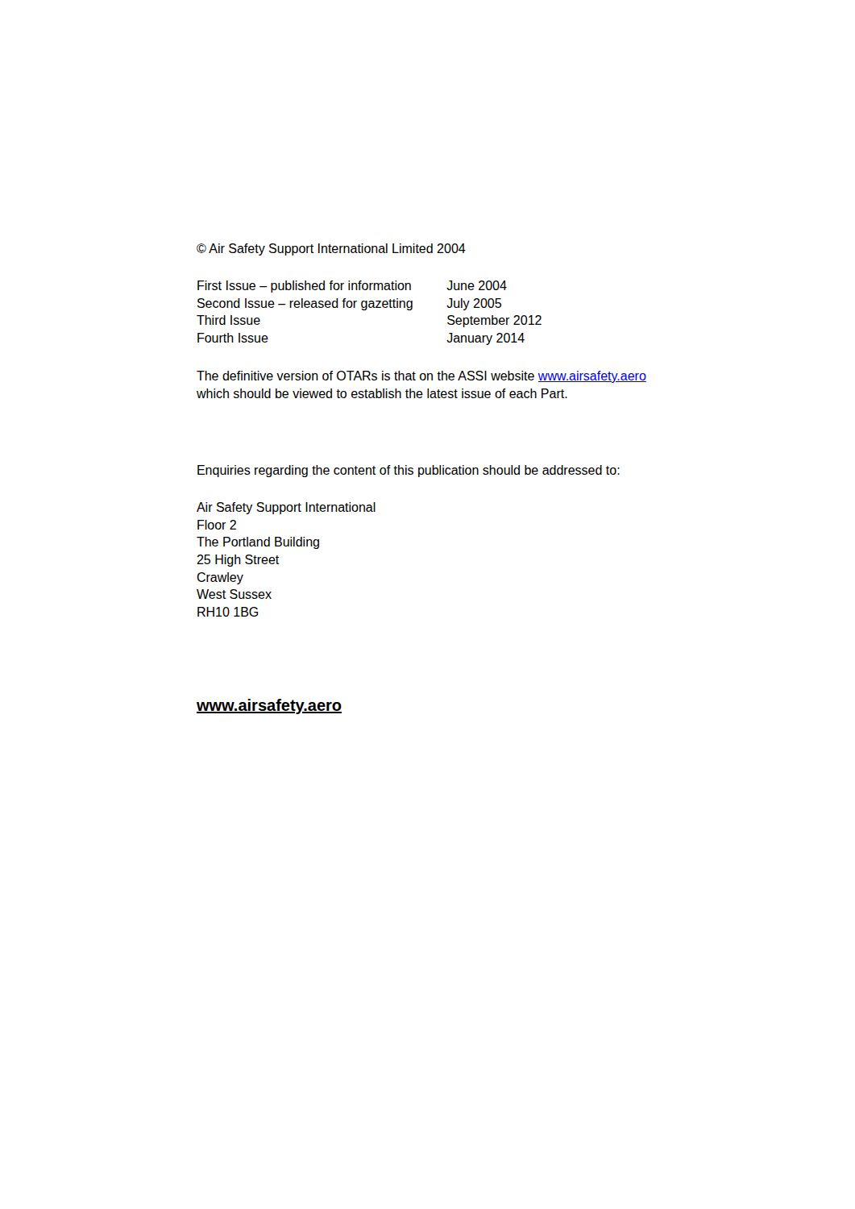© Air Safety Support International Limited 2004
| First Issue – published for information | June 2004 |
| Second Issue – released for gazetting | July 2005 |
| Third Issue | September 2012 |
| Fourth Issue | January 2014 |
The definitive version of OTARs is that on the ASSI website www.airsafety.aero which should be viewed to establish the latest issue of each Part.
Enquiries regarding the content of this publication should be addressed to:
Air Safety Support International
Floor 2
The Portland Building
25 High Street
Crawley
West Sussex
RH10 1BG
www.airsafety.aero